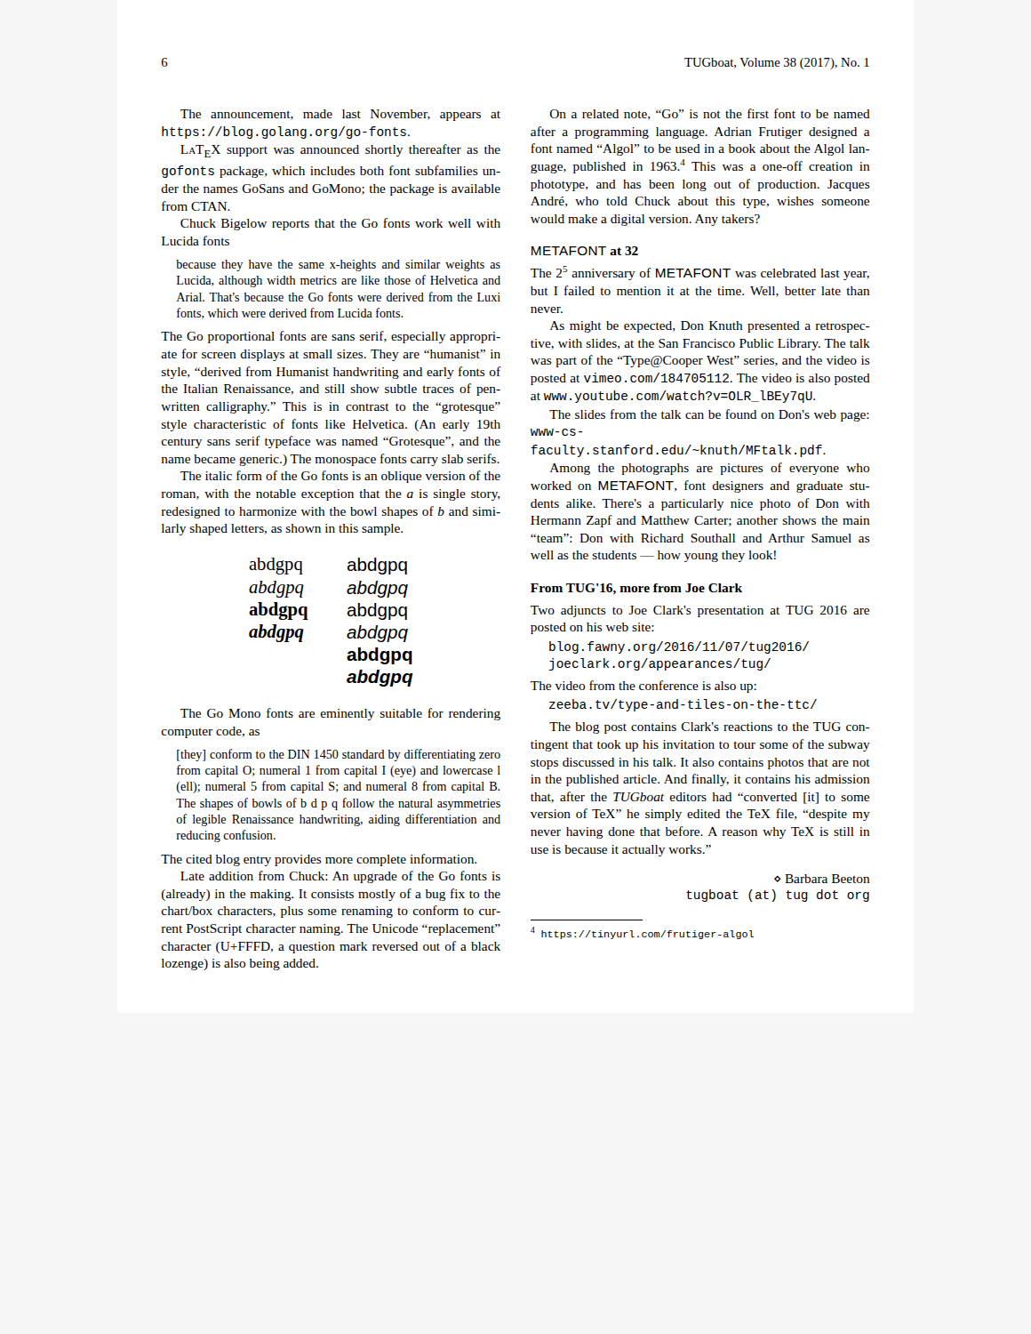6 TUGboat, Volume 38 (2017), No. 1
The announcement, made last November, appears at https://blog.golang.org/go-fonts.
La TEX support was announced shortly thereafter as the gofonts package, which includes both font subfamilies under the names GoSans and GoMono; the package is available from CTAN.
Chuck Bigelow reports that the Go fonts work well with Lucida fonts
because they have the same x-heights and similar weights as Lucida, although width metrics are like those of Helvetica and Arial. That's because the Go fonts were derived from the Luxi fonts, which were derived from Lucida fonts.
The Go proportional fonts are sans serif, especially appropriate for screen displays at small sizes. They are “humanist” in style, “derived from Humanist handwriting and early fonts of the Italian Renaissance, and still show subtle traces of pen-written calligraphy.” This is in contrast to the “grotesque” style characteristic of fonts like Helvetica. (An early 19th century sans serif typeface was named “Grotesque”, and the name became generic.) The monospace fonts carry slab serifs.
The italic form of the Go fonts is an oblique version of the roman, with the notable exception that the a is single story, redesigned to harmonize with the bowl shapes of b and similarly shaped letters, as shown in this sample.
abdgpq
abdgpq
abdgpq
abdgpq
abdgpq
abdgpq
abdgpq
abdgpq
abdgpq
abdgpq
The Go Mono fonts are eminently suitable for rendering computer code, as
[they] conform to the DIN 1450 standard by differentiating zero from capital O; numeral 1 from capital I (eye) and lowercase l (ell); numeral 5 from capital S; and numeral 8 from capital B. The shapes of bowls of b d p q follow the natural asymmetries of legible Renaissance handwriting, aiding differentiation and reducing confusion.
The cited blog entry provides more complete information.
Late addition from Chuck: An upgrade of the Go fonts is (already) in the making. It consists mostly of a bug fix to the chart/box characters, plus some renaming to conform to current PostScript character naming. The Unicode “replacement” character (U+FFFD, a question mark reversed out of a black lozenge) is also being added.
On a related note, “Go” is not the first font to be named after a programming language. Adrian Frutiger designed a font named “Algol” to be used in a book about the Algol language, published in 1963.4 This was a one-off creation in phototype, and has been long out of production. Jacques André, who told Chuck about this type, wishes someone would make a digital version. Any takers?
METAFONT at 32
The 25 anniversary of METAFONT was celebrated last year, but I failed to mention it at the time. Well, better late than never.
As might be expected, Don Knuth presented a retrospective, with slides, at the San Francisco Public Library. The talk was part of the “Type@Cooper West” series, and the video is posted at vimeo.com/184705112. The video is also posted at www.youtube.com/watch?v=OLR_lBEy7qU.
The slides from the talk can be found on Don's web page: www-cs-faculty.stanford.edu/~knuth/MFtalk.pdf.
Among the photographs are pictures of everyone who worked on METAFONT, font designers and graduate students alike. There's a particularly nice photo of Don with Hermann Zapf and Matthew Carter; another shows the main “team”: Don with Richard Southall and Arthur Samuel as well as the students — how young they look!
From TUG'16, more from Joe Clark
Two adjuncts to Joe Clark's presentation at TUG 2016 are posted on his web site:
blog.fawny.org/2016/11/07/tug2016/
joeclark.org/appearances/tug/
The video from the conference is also up:
zeeba.tv/type-and-tiles-on-the-ttc/
The blog post contains Clark's reactions to the TUG contingent that took up his invitation to tour some of the subway stops discussed in his talk. It also contains photos that are not in the published article. And finally, it contains his admission that, after the TUGboat editors had “converted [it] to some version of TeX” he simply edited the TeX file, “despite my never having done that before. A reason why TeX is still in use is because it actually works.”
⋄ Barbara Beeton
tugboat (at) tug dot org
4 https://tinyurl.com/frutiger-algol